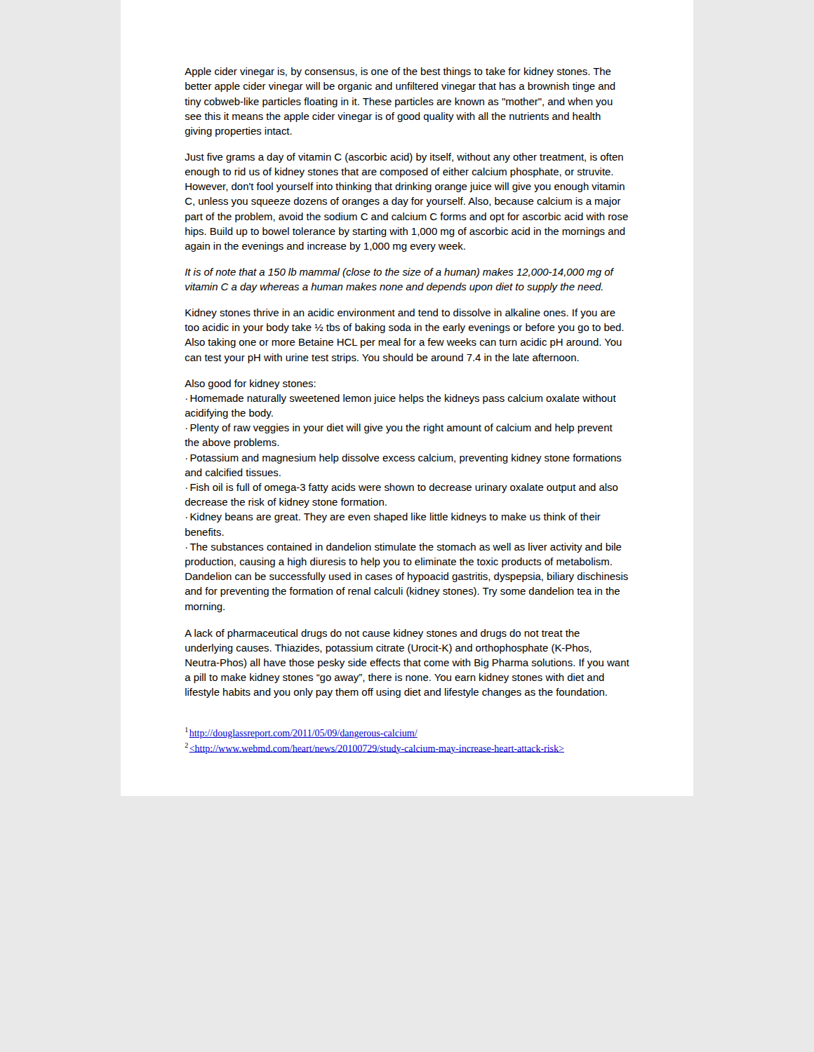Apple cider vinegar is, by consensus, is one of the best things to take for kidney stones. The better apple cider vinegar will be organic and unfiltered vinegar that has a brownish tinge and tiny cobweb-like particles floating in it. These particles are known as "mother", and when you see this it means the apple cider vinegar is of good quality with all the nutrients and health giving properties intact.
Just five grams a day of vitamin C (ascorbic acid) by itself, without any other treatment, is often enough to rid us of kidney stones that are composed of either calcium phosphate, or struvite. However, don't fool yourself into thinking that drinking orange juice will give you enough vitamin C, unless you squeeze dozens of oranges a day for yourself. Also, because calcium is a major part of the problem, avoid the sodium C and calcium C forms and opt for ascorbic acid with rose hips. Build up to bowel tolerance by starting with 1,000 mg of ascorbic acid in the mornings and again in the evenings and increase by 1,000 mg every week.
It is of note that a 150 lb mammal (close to the size of a human) makes 12,000-14,000 mg of vitamin C a day whereas a human makes none and depends upon diet to supply the need.
Kidney stones thrive in an acidic environment and tend to dissolve in alkaline ones. If you are too acidic in your body take ½ tbs of baking soda in the early evenings or before you go to bed. Also taking one or more Betaine HCL per meal for a few weeks can turn acidic pH around. You can test your pH with urine test strips. You should be around 7.4 in the late afternoon.
Also good for kidney stones:
Homemade naturally sweetened lemon juice helps the kidneys pass calcium oxalate without acidifying the body.
Plenty of raw veggies in your diet will give you the right amount of calcium and help prevent the above problems.
Potassium and magnesium help dissolve excess calcium, preventing kidney stone formations and calcified tissues.
Fish oil is full of omega-3 fatty acids were shown to decrease urinary oxalate output and also decrease the risk of kidney stone formation.
Kidney beans are great. They are even shaped like little kidneys to make us think of their benefits.
The substances contained in dandelion stimulate the stomach as well as liver activity and bile production, causing a high diuresis to help you to eliminate the toxic products of metabolism. Dandelion can be successfully used in cases of hypoacid gastritis, dyspepsia, biliary dischinesis and for preventing the formation of renal calculi (kidney stones). Try some dandelion tea in the morning.
A lack of pharmaceutical drugs do not cause kidney stones and drugs do not treat the underlying causes. Thiazides, potassium citrate (Urocit-K) and orthophosphate (K-Phos, Neutra-Phos) all have those pesky side effects that come with Big Pharma solutions. If you want a pill to make kidney stones “go away”, there is none. You earn kidney stones with diet and lifestyle habits and you only pay them off using diet and lifestyle changes as the foundation.
1http://douglassreport.com/2011/05/09/dangerous-calcium/
2<http://www.webmd.com/heart/news/20100729/study-calcium-may-increase-heart-attack-risk>